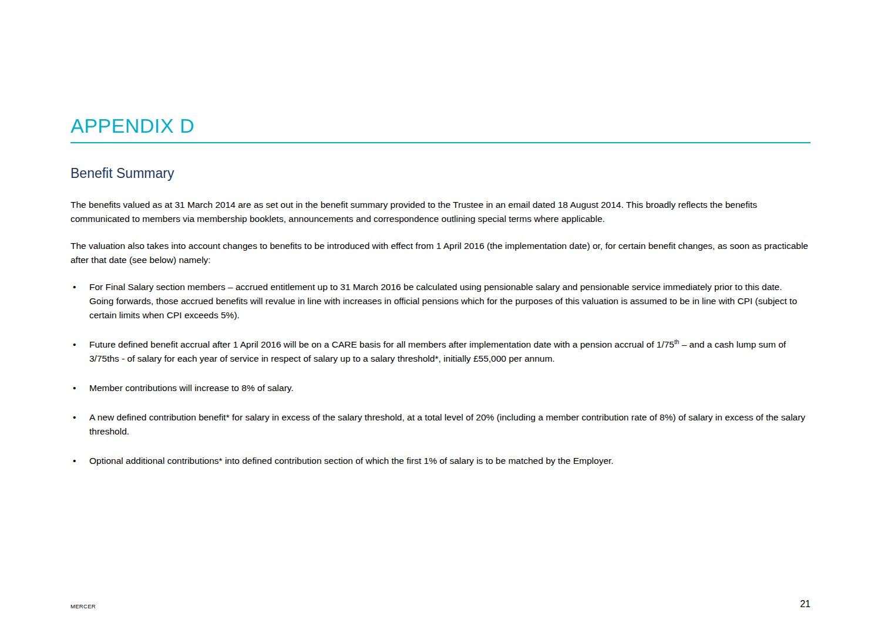APPENDIX D
Benefit Summary
The benefits valued as at 31 March 2014 are as set out in the benefit summary provided to the Trustee in an email dated 18 August 2014. This broadly reflects the benefits communicated to members via membership booklets, announcements and correspondence outlining special terms where applicable.
The valuation also takes into account changes to benefits to be introduced with effect from 1 April 2016 (the implementation date) or, for certain benefit changes, as soon as practicable after that date (see below) namely:
For Final Salary section members – accrued entitlement up to 31 March 2016 be calculated using pensionable salary and pensionable service immediately prior to this date. Going forwards, those accrued benefits will revalue in line with increases in official pensions which for the purposes of this valuation is assumed to be in line with CPI (subject to certain limits when CPI exceeds 5%).
Future defined benefit accrual after 1 April 2016 will be on a CARE basis for all members after implementation date with a pension accrual of 1/75th – and a cash lump sum of 3/75ths - of salary for each year of service in respect of salary up to a salary threshold*, initially £55,000 per annum.
Member contributions will increase to 8% of salary.
A new defined contribution benefit* for salary in excess of the salary threshold, at a total level of 20% (including a member contribution rate of 8%) of salary in excess of the salary threshold.
Optional additional contributions* into defined contribution section of which the first 1% of salary is to be matched by the Employer.
MERCER
21